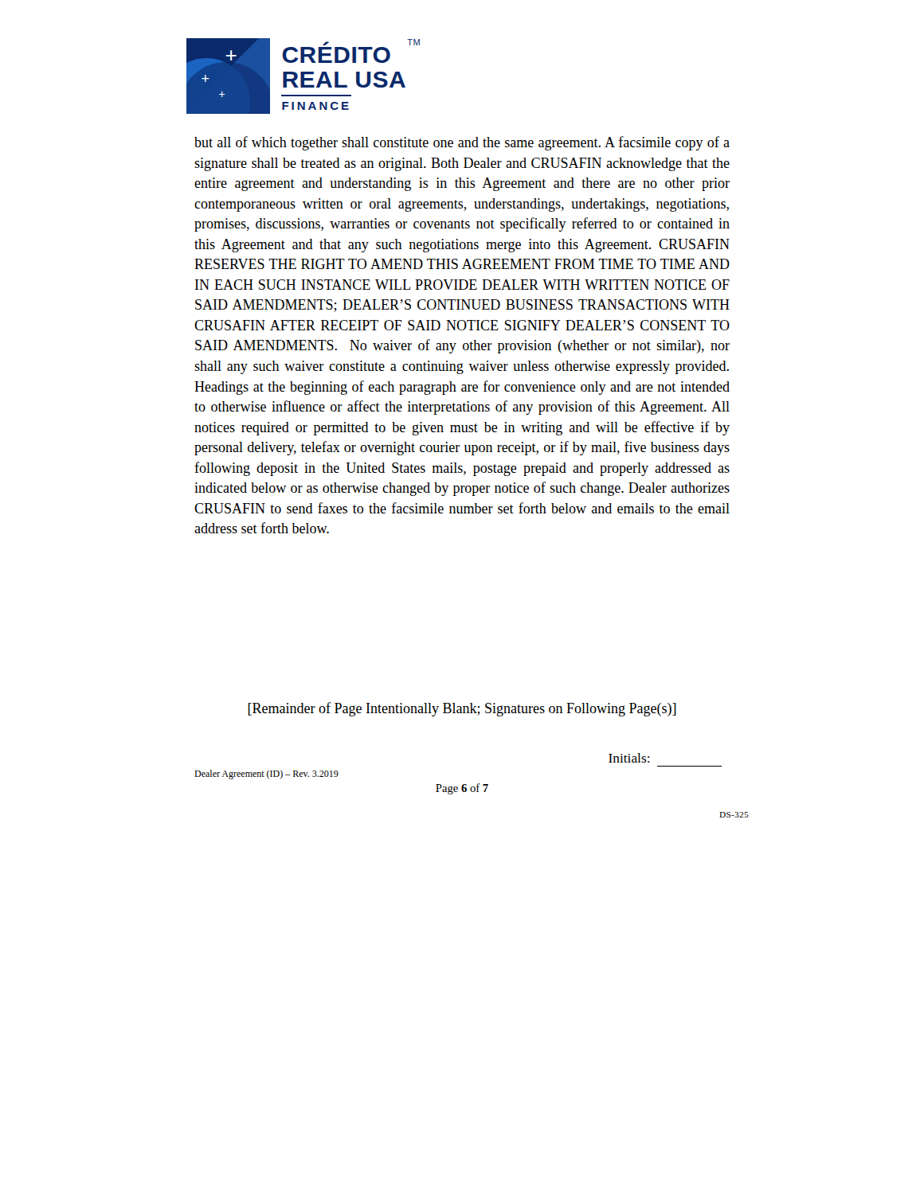+ + +
CRÉDITOTM
REAL USA
FINANCE
but all of which together shall constitute one and the same agreement. A facsimile copy of a signature shall be treated as an original. Both Dealer and CRUSAFIN acknowledge that the entire agreement and understanding is in this Agreement and there are no other prior contemporaneous written or oral agreements, understandings, undertakings, negotiations, promises, discussions, warranties or covenants not specifically referred to or contained in this Agreement and that any such negotiations merge into this Agreement. CRUSAFIN RESERVES THE RIGHT TO AMEND THIS AGREEMENT FROM TIME TO TIME AND IN EACH SUCH INSTANCE WILL PROVIDE DEALER WITH WRITTEN NOTICE OF SAID AMENDMENTS; DEALER’S CONTINUED BUSINESS TRANSACTIONS WITH CRUSAFIN AFTER RECEIPT OF SAID NOTICE SIGNIFY DEALER’S CONSENT TO SAID AMENDMENTS. No waiver of any other provision (whether or not similar), nor shall any such waiver constitute a continuing waiver unless otherwise expressly provided. Headings at the beginning of each paragraph are for convenience only and are not intended to otherwise influence or affect the interpretations of any provision of this Agreement. All notices required or permitted to be given must be in writing and will be effective if by personal delivery, telefax or overnight courier upon receipt, or if by mail, five business days following deposit in the United States mails, postage prepaid and properly addressed as indicated below or as otherwise changed by proper notice of such change. Dealer authorizes CRUSAFIN to send faxes to the facsimile number set forth below and emails to the email address set forth below.
[Remainder of Page Intentionally Blank; Signatures on Following Page(s)]
Initials:
Dealer Agreement (ID) – Rev. 3.2019
Page 6 of 7
DS-325